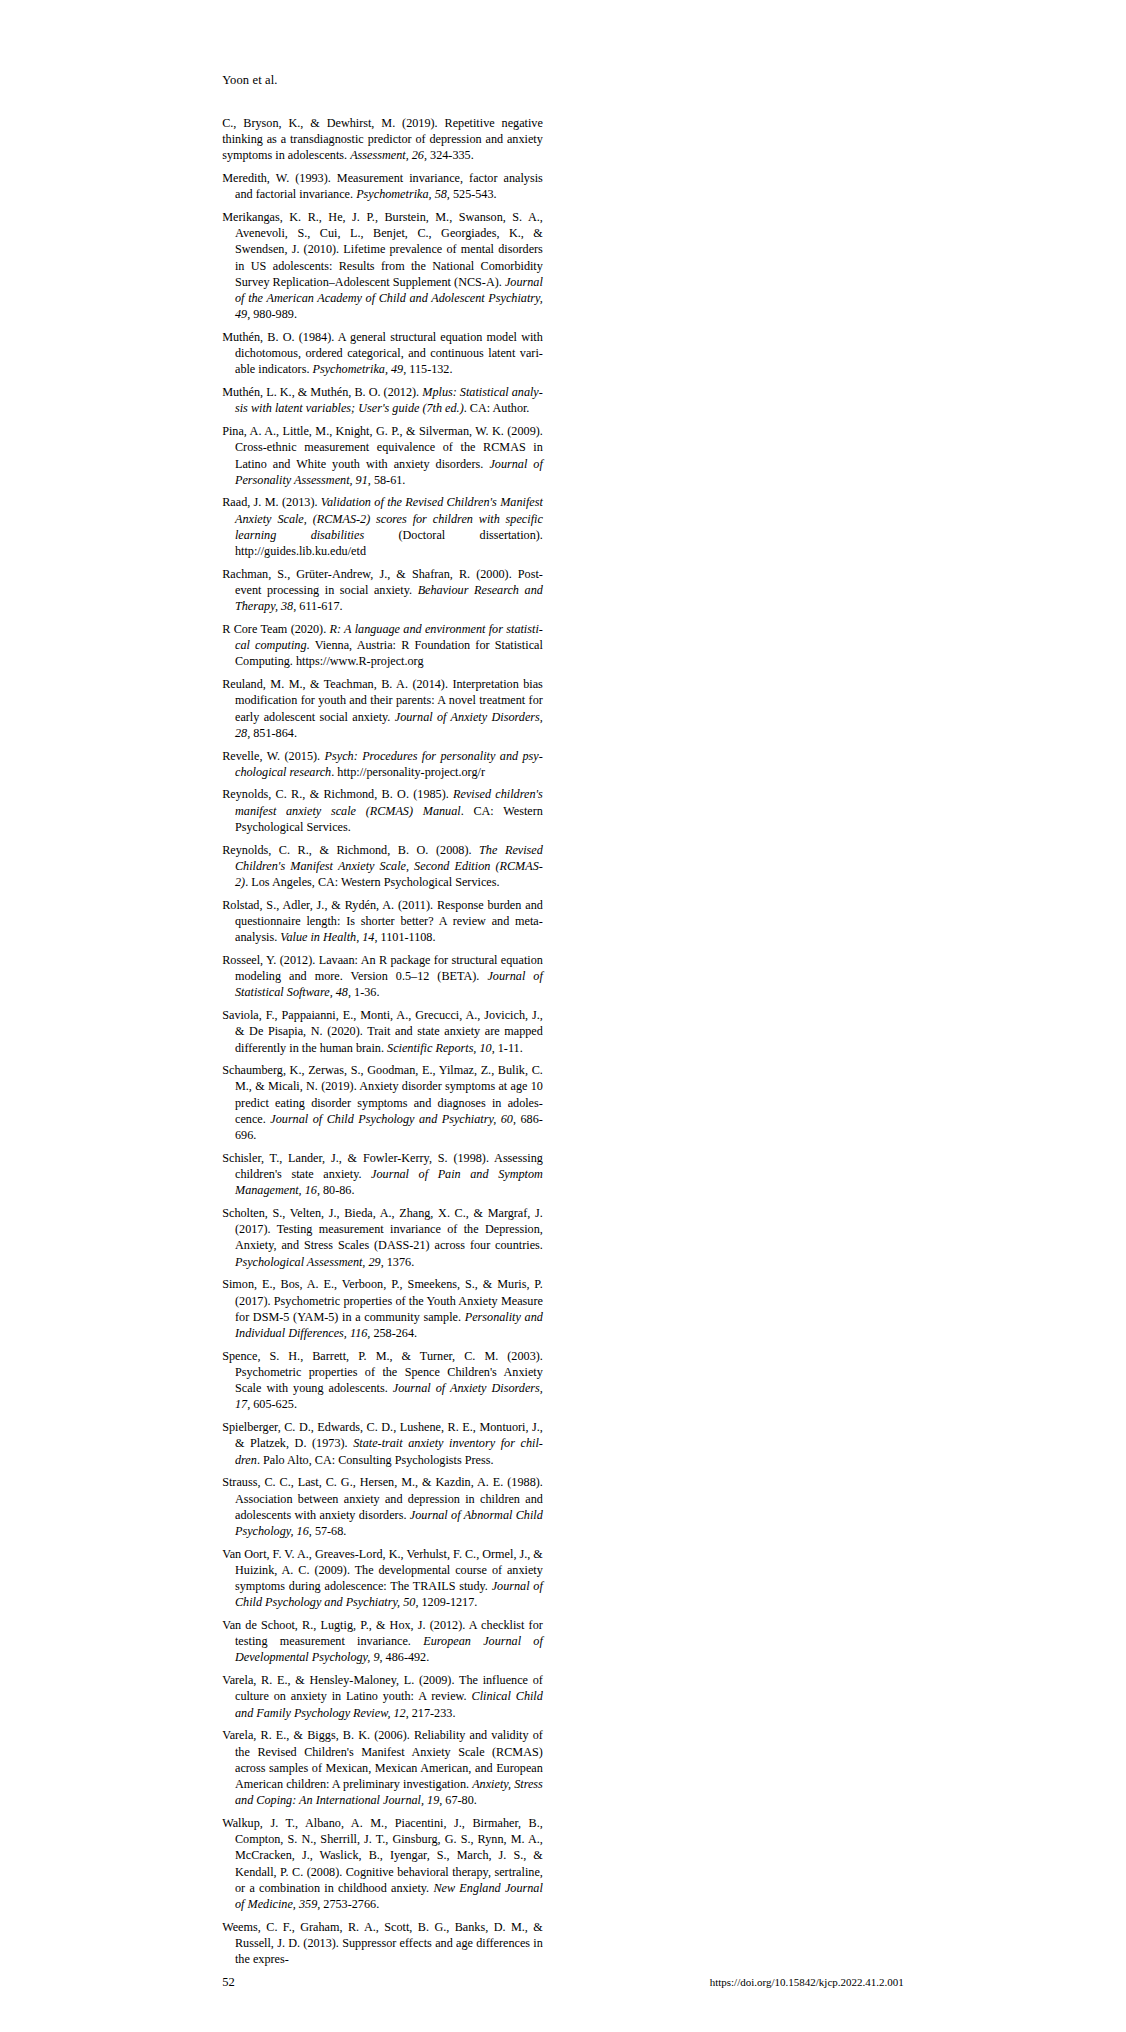Yoon et al.
C., Bryson, K., & Dewhirst, M. (2019). Repetitive negative thinking as a transdiagnostic predictor of depression and anxiety symptoms in adolescents. Assessment, 26, 324-335.
Meredith, W. (1993). Measurement invariance, factor analysis and factorial invariance. Psychometrika, 58, 525-543.
Merikangas, K. R., He, J. P., Burstein, M., Swanson, S. A., Avenevoli, S., Cui, L., Benjet, C., Georgiades, K., & Swendsen, J. (2010). Lifetime prevalence of mental disorders in US adolescents: Results from the National Comorbidity Survey Replication–Adolescent Supplement (NCS-A). Journal of the American Academy of Child and Adolescent Psychiatry, 49, 980-989.
Muthén, B. O. (1984). A general structural equation model with dichotomous, ordered categorical, and continuous latent variable indicators. Psychometrika, 49, 115-132.
Muthén, L. K., & Muthén, B. O. (2012). Mplus: Statistical analysis with latent variables; User's guide (7th ed.). CA: Author.
Pina, A. A., Little, M., Knight, G. P., & Silverman, W. K. (2009). Cross-ethnic measurement equivalence of the RCMAS in Latino and White youth with anxiety disorders. Journal of Personality Assessment, 91, 58-61.
Raad, J. M. (2013). Validation of the Revised Children's Manifest Anxiety Scale, (RCMAS-2) scores for children with specific learning disabilities (Doctoral dissertation). http://guides.lib.ku.edu/etd
Rachman, S., Grüter-Andrew, J., & Shafran, R. (2000). Post-event processing in social anxiety. Behaviour Research and Therapy, 38, 611-617.
R Core Team (2020). R: A language and environment for statistical computing. Vienna, Austria: R Foundation for Statistical Computing. https://www.R-project.org
Reuland, M. M., & Teachman, B. A. (2014). Interpretation bias modification for youth and their parents: A novel treatment for early adolescent social anxiety. Journal of Anxiety Disorders, 28, 851-864.
Revelle, W. (2015). Psych: Procedures for personality and psychological research. http://personality-project.org/r
Reynolds, C. R., & Richmond, B. O. (1985). Revised children's manifest anxiety scale (RCMAS) Manual. CA: Western Psychological Services.
Reynolds, C. R., & Richmond, B. O. (2008). The Revised Children's Manifest Anxiety Scale, Second Edition (RCMAS-2). Los Angeles, CA: Western Psychological Services.
Rolstad, S., Adler, J., & Rydén, A. (2011). Response burden and questionnaire length: Is shorter better? A review and meta-analysis. Value in Health, 14, 1101-1108.
Rosseel, Y. (2012). Lavaan: An R package for structural equation modeling and more. Version 0.5–12 (BETA). Journal of Statistical Software, 48, 1-36.
Saviola, F., Pappaianni, E., Monti, A., Grecucci, A., Jovicich, J., & De Pisapia, N. (2020). Trait and state anxiety are mapped differently in the human brain. Scientific Reports, 10, 1-11.
Schaumberg, K., Zerwas, S., Goodman, E., Yilmaz, Z., Bulik, C. M., & Micali, N. (2019). Anxiety disorder symptoms at age 10 predict eating disorder symptoms and diagnoses in adolescence. Journal of Child Psychology and Psychiatry, 60, 686-696.
Schisler, T., Lander, J., & Fowler-Kerry, S. (1998). Assessing children's state anxiety. Journal of Pain and Symptom Management, 16, 80-86.
Scholten, S., Velten, J., Bieda, A., Zhang, X. C., & Margraf, J. (2017). Testing measurement invariance of the Depression, Anxiety, and Stress Scales (DASS-21) across four countries. Psychological Assessment, 29, 1376.
Simon, E., Bos, A. E., Verboon, P., Smeekens, S., & Muris, P. (2017). Psychometric properties of the Youth Anxiety Measure for DSM-5 (YAM-5) in a community sample. Personality and Individual Differences, 116, 258-264.
Spence, S. H., Barrett, P. M., & Turner, C. M. (2003). Psychometric properties of the Spence Children's Anxiety Scale with young adolescents. Journal of Anxiety Disorders, 17, 605-625.
Spielberger, C. D., Edwards, C. D., Lushene, R. E., Montuori, J., & Platzek, D. (1973). State-trait anxiety inventory for children. Palo Alto, CA: Consulting Psychologists Press.
Strauss, C. C., Last, C. G., Hersen, M., & Kazdin, A. E. (1988). Association between anxiety and depression in children and adolescents with anxiety disorders. Journal of Abnormal Child Psychology, 16, 57-68.
Van Oort, F. V. A., Greaves-Lord, K., Verhulst, F. C., Ormel, J., & Huizink, A. C. (2009). The developmental course of anxiety symptoms during adolescence: The TRAILS study. Journal of Child Psychology and Psychiatry, 50, 1209-1217.
Van de Schoot, R., Lugtig, P., & Hox, J. (2012). A checklist for testing measurement invariance. European Journal of Developmental Psychology, 9, 486-492.
Varela, R. E., & Hensley-Maloney, L. (2009). The influence of culture on anxiety in Latino youth: A review. Clinical Child and Family Psychology Review, 12, 217-233.
Varela, R. E., & Biggs, B. K. (2006). Reliability and validity of the Revised Children's Manifest Anxiety Scale (RCMAS) across samples of Mexican, Mexican American, and European American children: A preliminary investigation. Anxiety, Stress and Coping: An International Journal, 19, 67-80.
Walkup, J. T., Albano, A. M., Piacentini, J., Birmaher, B., Compton, S. N., Sherrill, J. T., Ginsburg, G. S., Rynn, M. A., McCracken, J., Waslick, B., Iyengar, S., March, J. S., & Kendall, P. C. (2008). Cognitive behavioral therapy, sertraline, or a combination in childhood anxiety. New England Journal of Medicine, 359, 2753-2766.
Weems, C. F., Graham, R. A., Scott, B. G., Banks, D. M., & Russell, J. D. (2013). Suppressor effects and age differences in the expres-
52
https://doi.org/10.15842/kjcp.2022.41.2.001